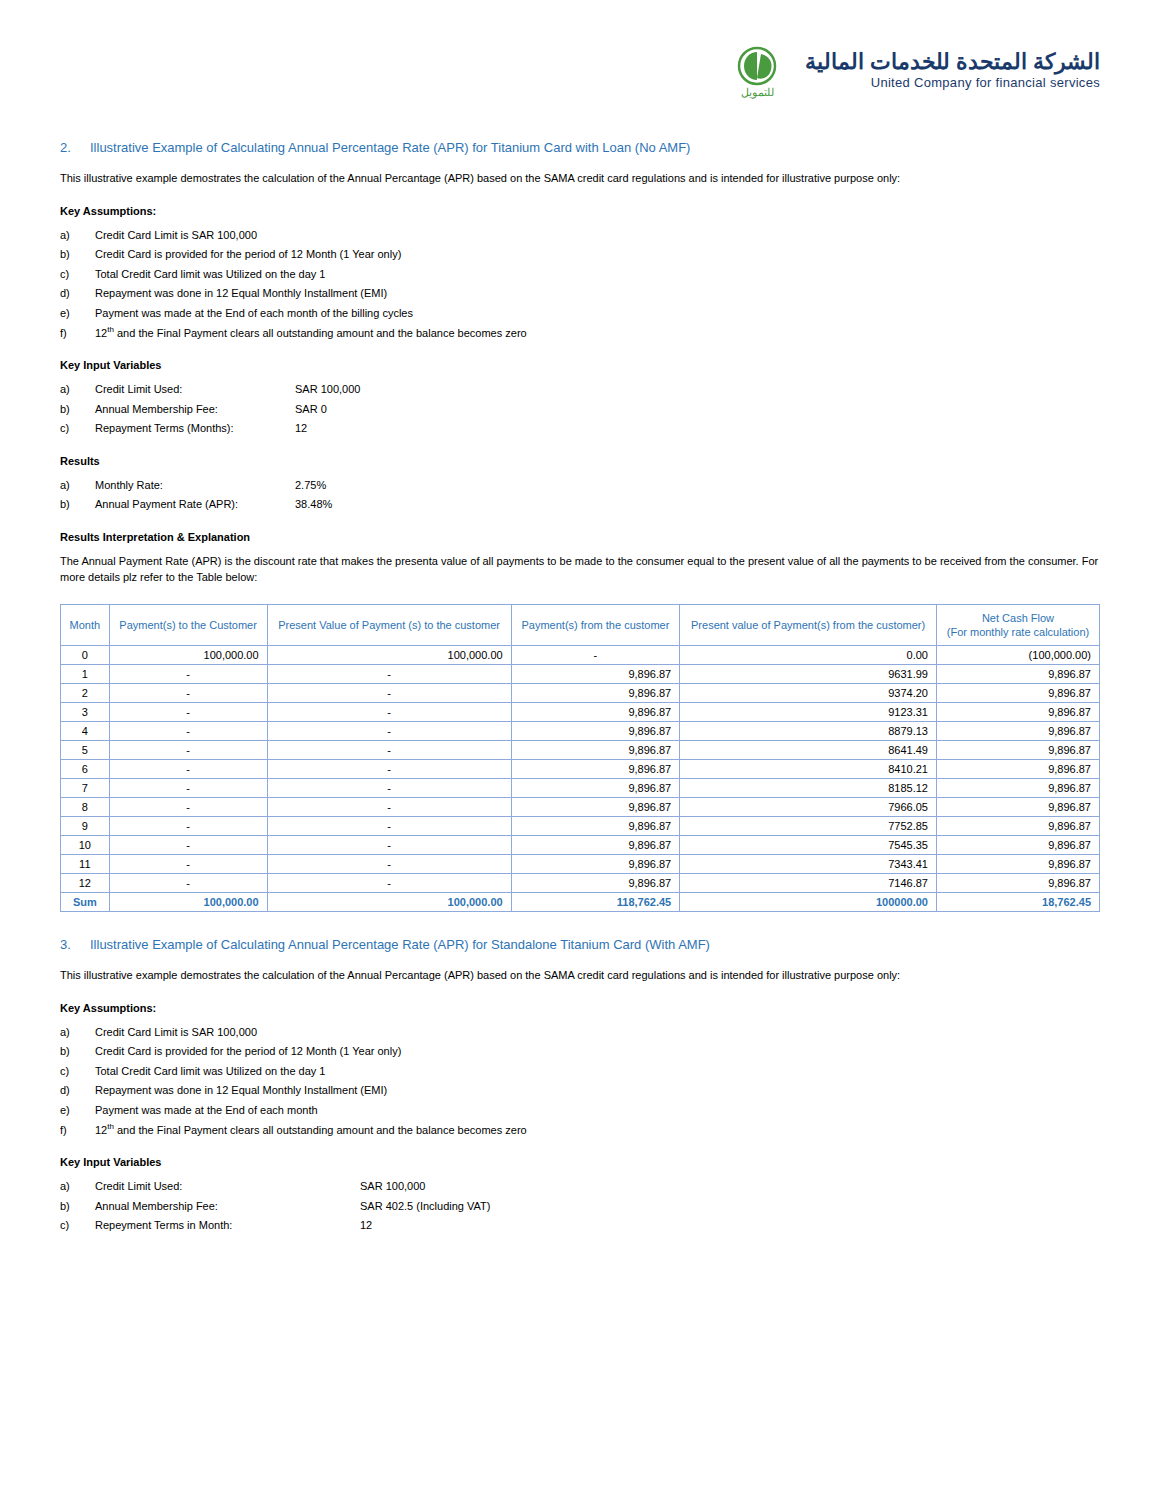للتمويل
الشركة المتحدة للخدمات المالية
United Company for financial services
2. Illustrative Example of Calculating Annual Percentage Rate (APR) for Titanium Card with Loan (No AMF)
This illustrative example demostrates the calculation of the Annual Percantage (APR) based on the SAMA credit card regulations and is intended for illustrative purpose only:
Key Assumptions:
a) Credit Card Limit is SAR 100,000
b) Credit Card is provided for the period of 12 Month (1 Year only)
c) Total Credit Card limit was Utilized on the day 1
d) Repayment was done in 12 Equal Monthly Installment (EMI)
e) Payment was made at the End of each month of the billing cycles
f) 12th and the Final Payment clears all outstanding amount and the balance becomes zero
Key Input Variables
a) Credit Limit Used: SAR 100,000
b) Annual Membership Fee: SAR 0
c) Repayment Terms (Months): 12
Results
a) Monthly Rate: 2.75%
b) Annual Payment Rate (APR): 38.48%
Results Interpretation & Explanation
The Annual Payment Rate (APR) is the discount rate that makes the presenta value of all payments to be made to the consumer equal to the present value of all the payments to be received from the consumer. For more details plz refer to the Table below:
| Month | Payment(s) to the Customer | Present Value of Payment (s) to the customer | Payment(s) from the customer | Present value of Payment(s) from the customer) | Net Cash Flow (For monthly rate calculation) |
| --- | --- | --- | --- | --- | --- |
| 0 | 100,000.00 | 100,000.00 | - | 0.00 | (100,000.00) |
| 1 | - | - | 9,896.87 | 9631.99 | 9,896.87 |
| 2 | - | - | 9,896.87 | 9374.20 | 9,896.87 |
| 3 | - | - | 9,896.87 | 9123.31 | 9,896.87 |
| 4 | - | - | 9,896.87 | 8879.13 | 9,896.87 |
| 5 | - | - | 9,896.87 | 8641.49 | 9,896.87 |
| 6 | - | - | 9,896.87 | 8410.21 | 9,896.87 |
| 7 | - | - | 9,896.87 | 8185.12 | 9,896.87 |
| 8 | - | - | 9,896.87 | 7966.05 | 9,896.87 |
| 9 | - | - | 9,896.87 | 7752.85 | 9,896.87 |
| 10 | - | - | 9,896.87 | 7545.35 | 9,896.87 |
| 11 | - | - | 9,896.87 | 7343.41 | 9,896.87 |
| 12 | - | - | 9,896.87 | 7146.87 | 9,896.87 |
| Sum | 100,000.00 | 100,000.00 | 118,762.45 | 100000.00 | 18,762.45 |
3. Illustrative Example of Calculating Annual Percentage Rate (APR) for Standalone Titanium Card (With AMF)
This illustrative example demostrates the calculation of the Annual Percantage (APR) based on the SAMA credit card regulations and is intended for illustrative purpose only:
Key Assumptions:
a) Credit Card Limit is SAR 100,000
b) Credit Card is provided for the period of 12 Month (1 Year only)
c) Total Credit Card limit was Utilized on the day 1
d) Repayment was done in 12 Equal Monthly Installment (EMI)
e) Payment was made at the End of each month
f) 12th and the Final Payment clears all outstanding amount and the balance becomes zero
Key Input Variables
a) Credit Limit Used: SAR 100,000
b) Annual Membership Fee: SAR 402.5 (Including VAT)
c) Repeyment Terms in Month: 12